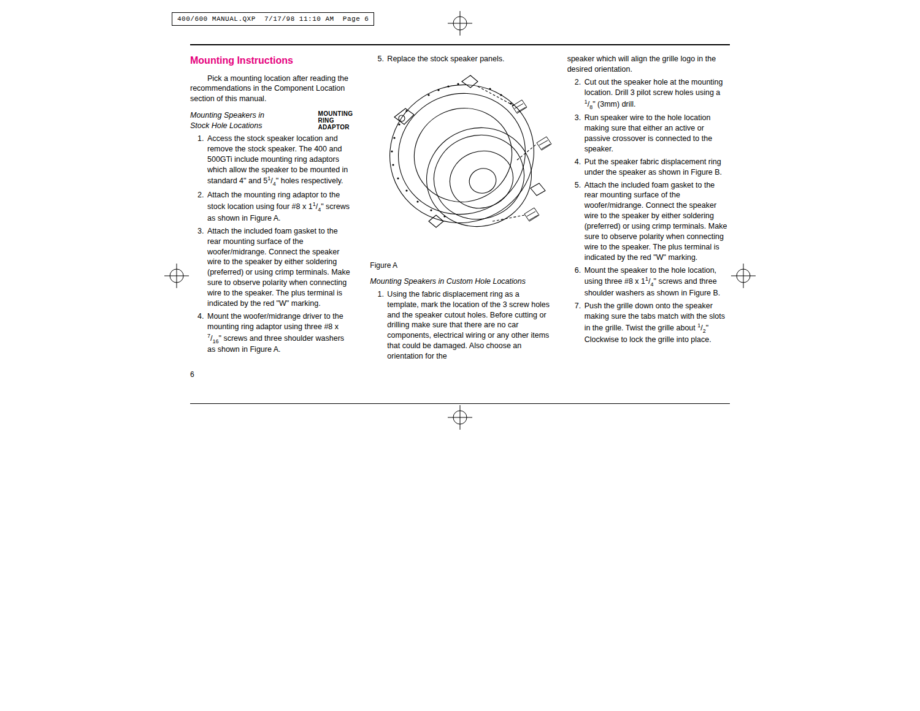400/600 MANUAL.QXP 7/17/98 11:10 AM Page 6
Mounting Instructions
Pick a mounting location after reading the recommendations in the Component Location section of this manual.
MOUNTING
RING
ADAPTOR
Mounting Speakers in
Stock Hole Locations
Access the stock speaker location and remove the stock speaker. The 400 and 500GTi include mounting ring adaptors which allow the speaker to be mounted in standard 4" and 51/4" holes respectively.
Attach the mounting ring adaptor to the stock location using four #8 x 11/4" screws as shown in Figure A.
Attach the included foam gasket to the rear mounting surface of the woofer/midrange. Connect the speaker wire to the speaker by either soldering (preferred) or using crimp terminals. Make sure to observe polarity when connecting wire to the speaker. The plus terminal is indicated by the red "W" marking.
Mount the woofer/midrange driver to the mounting ring adaptor using three #8 x 7/16" screws and three shoulder washers as shown in Figure A.
Replace the stock speaker panels.
Figure A
Mounting Speakers in Custom Hole Locations
Using the fabric displacement ring as a template, mark the location of the 3 screw holes and the speaker cutout holes. Before cutting or drilling make sure that there are no car components, electrical wiring or any other items that could be damaged. Also choose an orientation for the
speaker which will align the grille logo in the desired orientation.
Cut out the speaker hole at the mounting location. Drill 3 pilot screw holes using a 1/8" (3mm) drill.
Run speaker wire to the hole location making sure that either an active or passive crossover is connected to the speaker.
Put the speaker fabric displacement ring under the speaker as shown in Figure B.
Attach the included foam gasket to the rear mounting surface of the woofer/midrange. Connect the speaker wire to the speaker by either soldering (preferred) or using crimp terminals. Make sure to observe polarity when connecting wire to the speaker. The plus terminal is indicated by the red "W" marking.
Mount the speaker to the hole location, using three #8 x 11/4" screws and three shoulder washers as shown in Figure B.
Push the grille down onto the speaker making sure the tabs match with the slots in the grille. Twist the grille about 1/2" Clockwise to lock the grille into place.
6